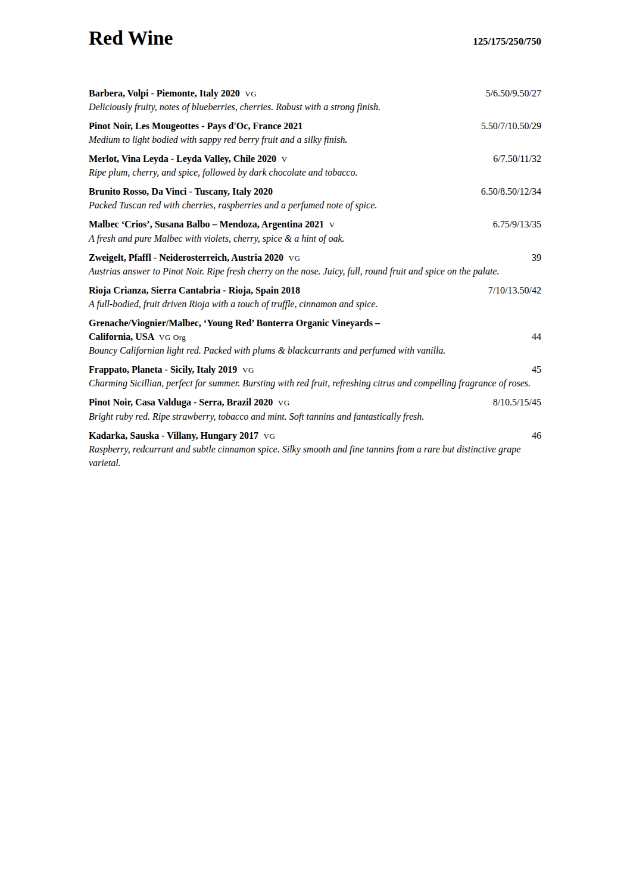Red Wine
125/175/250/750
Barbera, Volpi - Piemonte, Italy 2020 VG 5/6.50/9.50/27
Deliciously fruity, notes of blueberries, cherries. Robust with a strong finish.
Pinot Noir, Les Mougeottes - Pays d'Oc, France 2021 5.50/7/10.50/29
Medium to light bodied with sappy red berry fruit and a silky finish.
Merlot, Vina Leyda - Leyda Valley, Chile 2020 V 6/7.50/11/32
Ripe plum, cherry, and spice, followed by dark chocolate and tobacco.
Brunito Rosso, Da Vinci - Tuscany, Italy 2020 6.50/8.50/12/34
Packed Tuscan red with cherries, raspberries and a perfumed note of spice.
Malbec ‘Crios’, Susana Balbo – Mendoza, Argentina 2021 V 6.75/9/13/35
A fresh and pure Malbec with violets, cherry, spice & a hint of oak.
Zweigelt, Pfaffl - Neiderosterreich, Austria 2020 VG 39
Austrias answer to Pinot Noir. Ripe fresh cherry on the nose. Juicy, full, round fruit and spice on the palate.
Rioja Crianza, Sierra Cantabria - Rioja, Spain 2018 7/10/13.50/42
A full-bodied, fruit driven Rioja with a touch of truffle, cinnamon and spice.
Grenache/Viognier/Malbec, ‘Young Red’ Bonterra Organic Vineyards –
California, USA VG Org 44
Bouncy Californian light red. Packed with plums & blackcurrants and perfumed with vanilla.
Frappato, Planeta - Sicily, Italy 2019 VG 45
Charming Sicillian, perfect for summer. Bursting with red fruit, refreshing citrus and compelling fragrance of roses.
Pinot Noir, Casa Valduga - Serra, Brazil 2020 VG 8/10.5/15/45
Bright ruby red. Ripe strawberry, tobacco and mint. Soft tannins and fantastically fresh.
Kadarka, Sauska - Villany, Hungary 2017 VG 46
Raspberry, redcurrant and subtle cinnamon spice. Silky smooth and fine tannins from a rare but distinctive grape varietal.